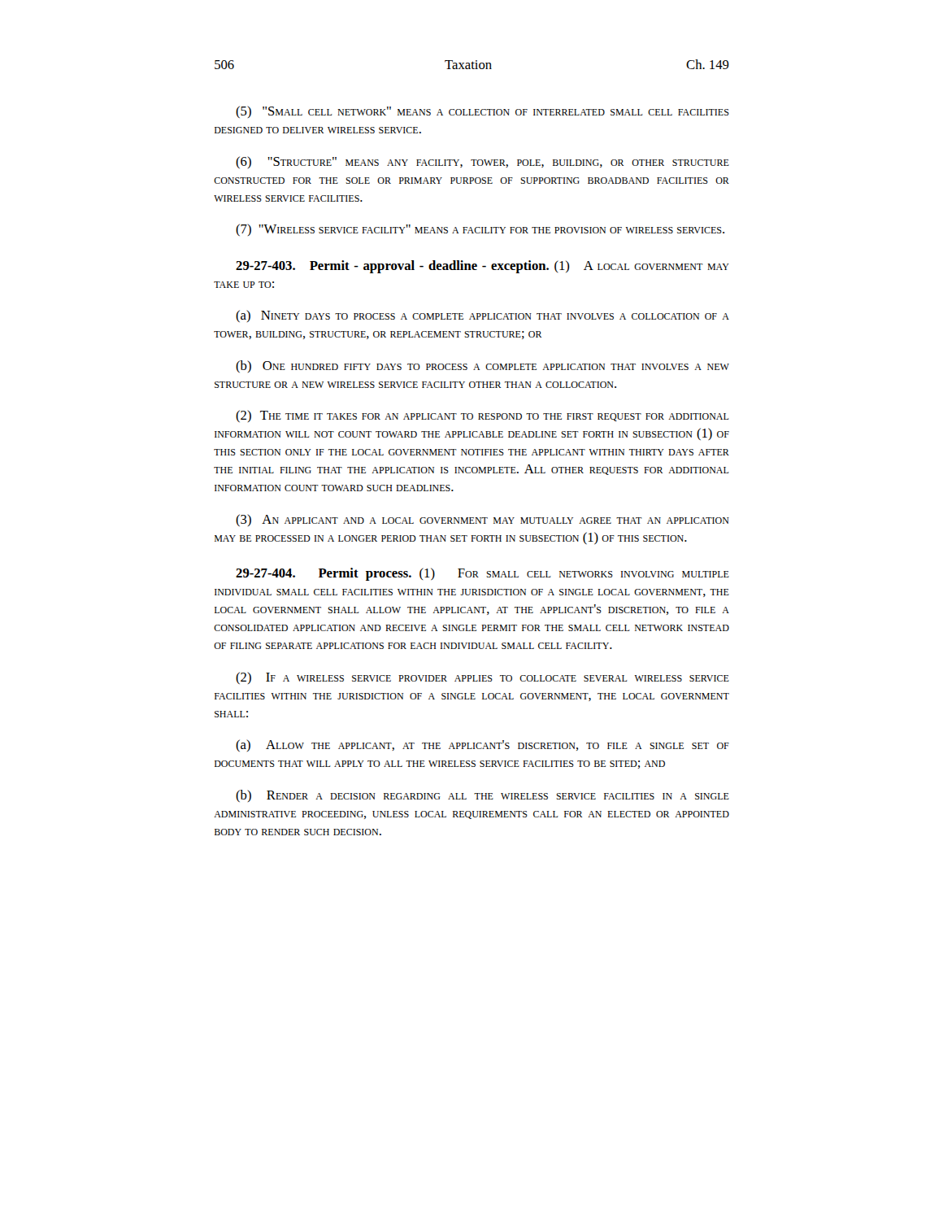506
Taxation
Ch. 149
(5) "Small cell network" means a collection of interrelated small cell facilities designed to deliver wireless service.
(6) "Structure" means any facility, tower, pole, building, or other structure constructed for the sole or primary purpose of supporting broadband facilities or wireless service facilities.
(7) "Wireless service facility" means a facility for the provision of wireless services.
29-27-403. Permit - approval - deadline - exception. (1) A local government may take up to:
(a) Ninety days to process a complete application that involves a collocation of a tower, building, structure, or replacement structure; or
(b) One hundred fifty days to process a complete application that involves a new structure or a new wireless service facility other than a collocation.
(2) The time it takes for an applicant to respond to the first request for additional information will not count toward the applicable deadline set forth in subsection (1) of this section only if the local government notifies the applicant within thirty days after the initial filing that the application is incomplete. All other requests for additional information count toward such deadlines.
(3) An applicant and a local government may mutually agree that an application may be processed in a longer period than set forth in subsection (1) of this section.
29-27-404. Permit process. (1) For small cell networks involving multiple individual small cell facilities within the jurisdiction of a single local government, the local government shall allow the applicant, at the applicant's discretion, to file a consolidated application and receive a single permit for the small cell network instead of filing separate applications for each individual small cell facility.
(2) If a wireless service provider applies to collocate several wireless service facilities within the jurisdiction of a single local government, the local government shall:
(a) Allow the applicant, at the applicant's discretion, to file a single set of documents that will apply to all the wireless service facilities to be sited; and
(b) Render a decision regarding all the wireless service facilities in a single administrative proceeding, unless local requirements call for an elected or appointed body to render such decision.